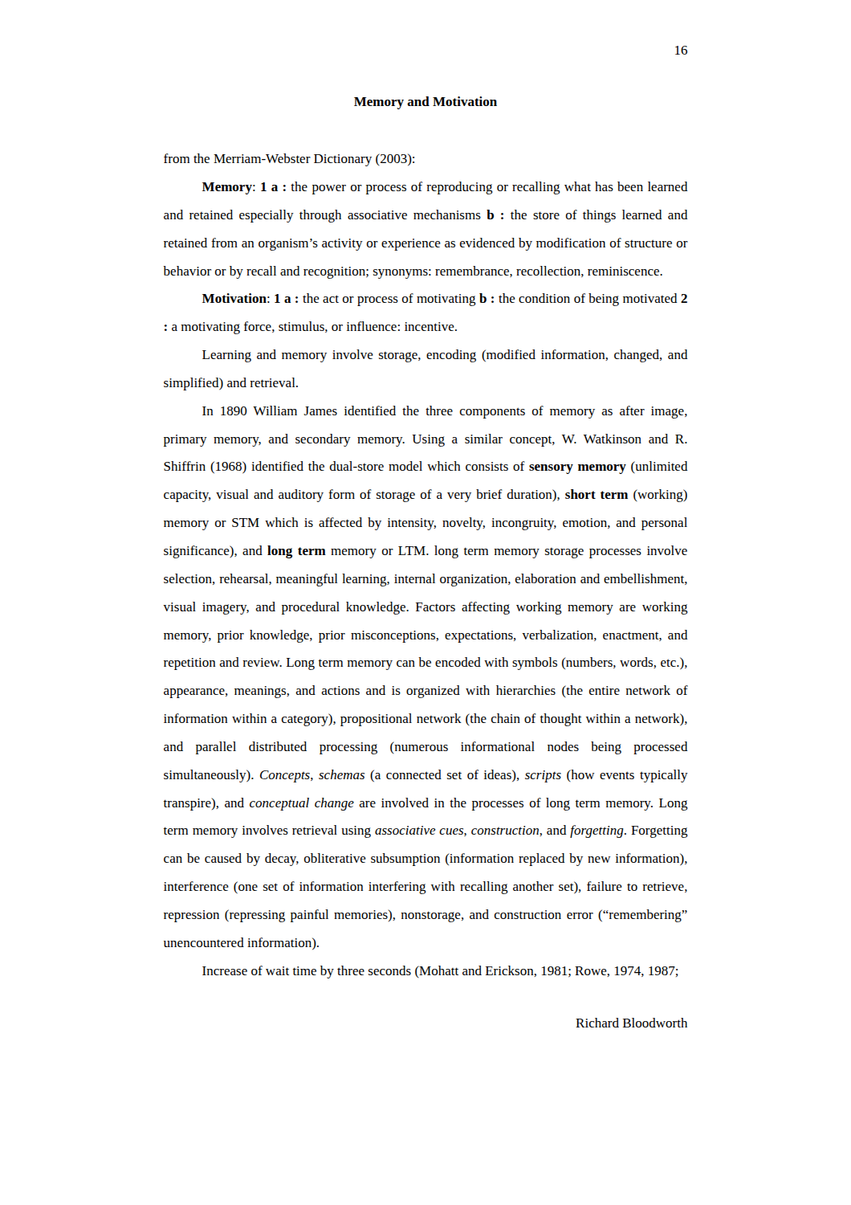16
Memory and Motivation
from the Merriam-Webster Dictionary (2003):
Memory: 1 a : the power or process of reproducing or recalling what has been learned and retained especially through associative mechanisms b : the store of things learned and retained from an organism’s activity or experience as evidenced by modification of structure or behavior or by recall and recognition; synonyms: remembrance, recollection, reminiscence.
Motivation: 1 a : the act or process of motivating b : the condition of being motivated 2 : a motivating force, stimulus, or influence: incentive.
Learning and memory involve storage, encoding (modified information, changed, and simplified) and retrieval.
In 1890 William James identified the three components of memory as after image, primary memory, and secondary memory. Using a similar concept, W. Watkinson and R. Shiffrin (1968) identified the dual-store model which consists of sensory memory (unlimited capacity, visual and auditory form of storage of a very brief duration), short term (working) memory or STM which is affected by intensity, novelty, incongruity, emotion, and personal significance), and long term memory or LTM. long term memory storage processes involve selection, rehearsal, meaningful learning, internal organization, elaboration and embellishment, visual imagery, and procedural knowledge. Factors affecting working memory are working memory, prior knowledge, prior misconceptions, expectations, verbalization, enactment, and repetition and review. Long term memory can be encoded with symbols (numbers, words, etc.), appearance, meanings, and actions and is organized with hierarchies (the entire network of information within a category), propositional network (the chain of thought within a network), and parallel distributed processing (numerous informational nodes being processed simultaneously). Concepts, schemas (a connected set of ideas), scripts (how events typically transpire), and conceptual change are involved in the processes of long term memory. Long term memory involves retrieval using associative cues, construction, and forgetting. Forgetting can be caused by decay, obliterative subsumption (information replaced by new information), interference (one set of information interfering with recalling another set), failure to retrieve, repression (repressing painful memories), nonstorage, and construction error (“remembering” unencountered information).
Increase of wait time by three seconds (Mohatt and Erickson, 1981; Rowe, 1974, 1987;
Richard Bloodworth